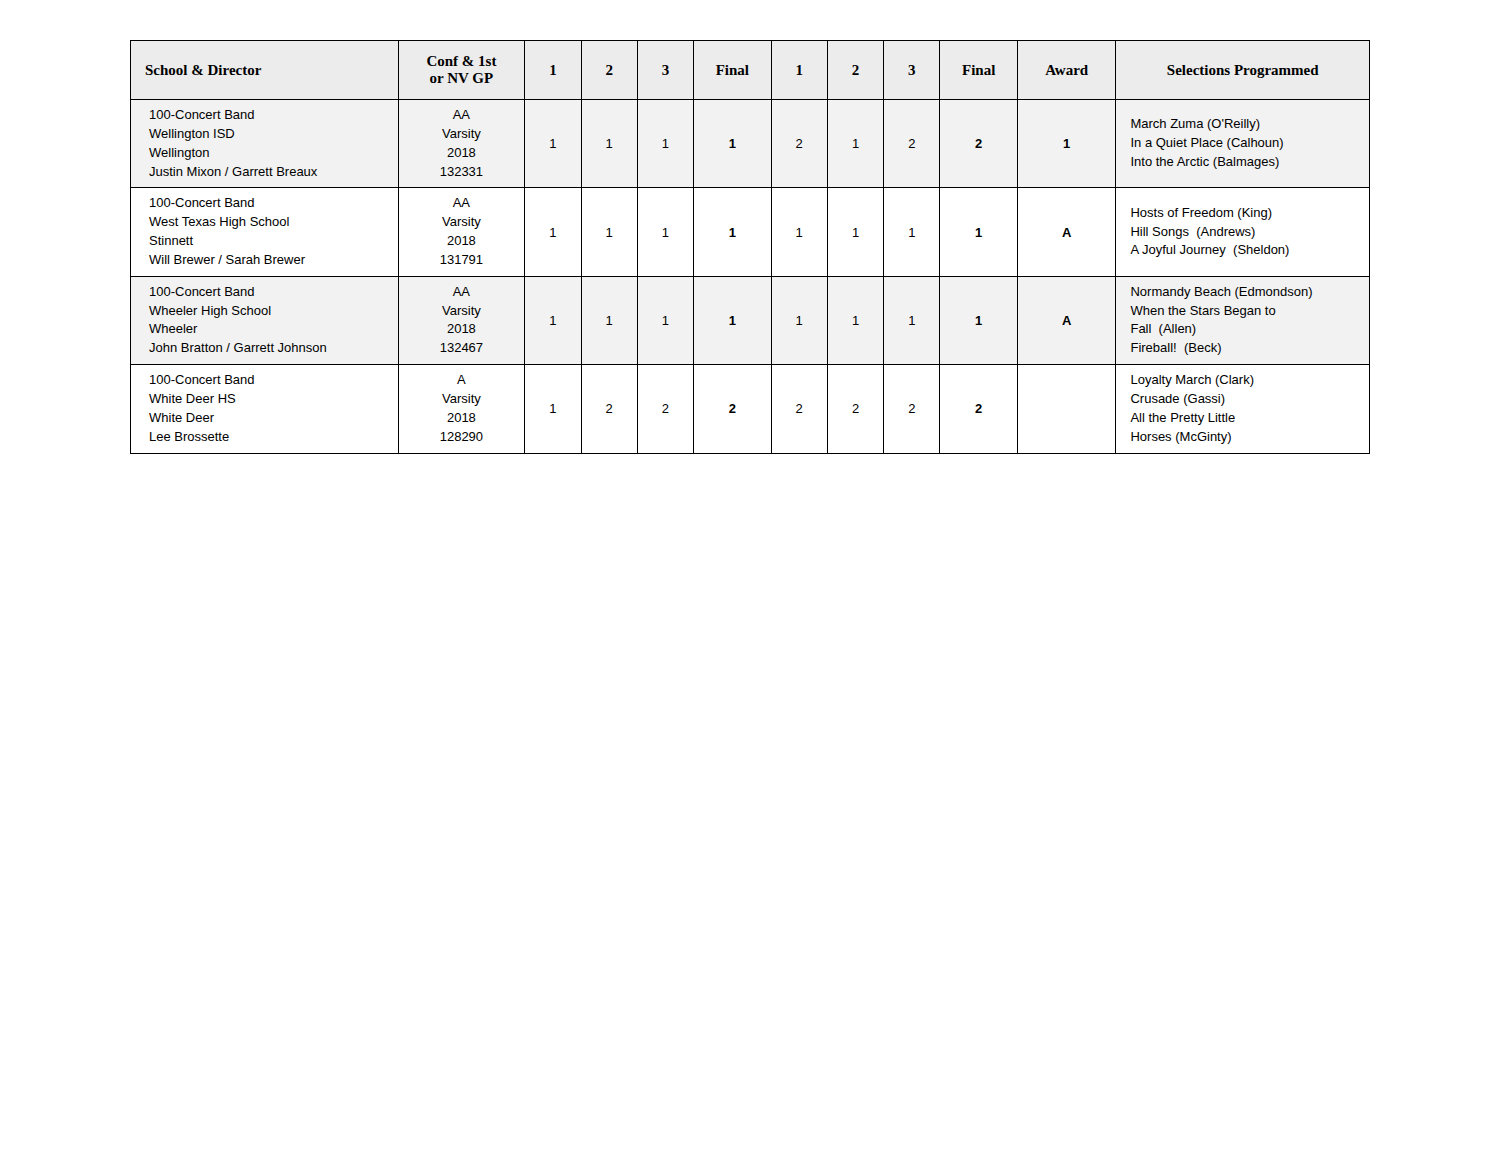| School & Director | Conf & 1st or NV GP | 1 | 2 | 3 | Final | 1 | 2 | 3 | Final | Award | Selections Programmed |
| --- | --- | --- | --- | --- | --- | --- | --- | --- | --- | --- | --- |
| 100-Concert Band Wellington ISD Wellington Justin Mixon / Garrett Breaux | AA Varsity 2018 132331 | 1 | 1 | 1 | 1 | 2 | 1 | 2 | 2 | 1 | March Zuma (O'Reilly) In a Quiet Place (Calhoun) Into the Arctic (Balmages) |
| 100-Concert Band West Texas High School Stinnett Will Brewer / Sarah Brewer | AA Varsity 2018 131791 | 1 | 1 | 1 | 1 | 1 | 1 | 1 | 1 | A | Hosts of Freedom (King) Hill Songs (Andrews) A Joyful Journey (Sheldon) |
| 100-Concert Band Wheeler High School Wheeler John Bratton / Garrett Johnson | AA Varsity 2018 132467 | 1 | 1 | 1 | 1 | 1 | 1 | 1 | 1 | A | Normandy Beach (Edmondson) When the Stars Began to Fall (Allen) Fireball! (Beck) |
| 100-Concert Band White Deer HS White Deer Lee Brossette | A Varsity 2018 128290 | 1 | 2 | 2 | 2 | 2 | 2 | 2 | 2 | | Loyalty March (Clark) Crusade (Gassi) All the Pretty Little Horses (McGinty) |